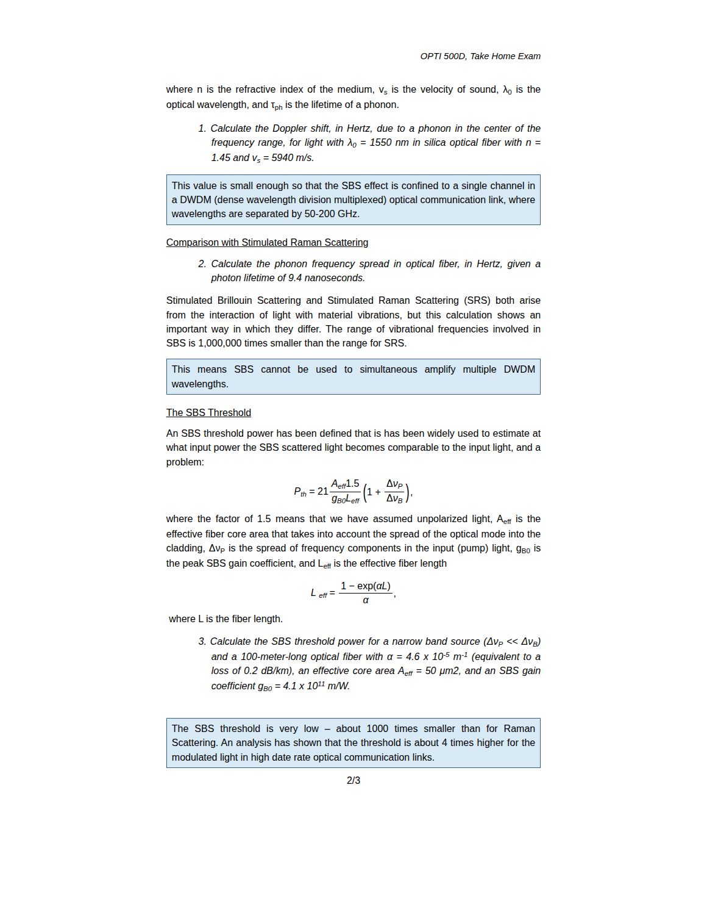OPTI 500D, Take Home Exam
where n is the refractive index of the medium, vs is the velocity of sound, λ0 is the optical wavelength, and τph is the lifetime of a phonon.
1. Calculate the Doppler shift, in Hertz, due to a phonon in the center of the frequency range, for light with λ0 = 1550 nm in silica optical fiber with n = 1.45 and vs = 5940 m/s.
This value is small enough so that the SBS effect is confined to a single channel in a DWDM (dense wavelength division multiplexed) optical communication link, where wavelengths are separated by 50-200 GHz.
Comparison with Stimulated Raman Scattering
2. Calculate the phonon frequency spread in optical fiber, in Hertz, given a photon lifetime of 9.4 nanoseconds.
Stimulated Brillouin Scattering and Stimulated Raman Scattering (SRS) both arise from the interaction of light with material vibrations, but this calculation shows an important way in which they differ. The range of vibrational frequencies involved in SBS is 1,000,000 times smaller than the range for SRS.
This means SBS cannot be used to simultaneous amplify multiple DWDM wavelengths.
The SBS Threshold
An SBS threshold power has been defined that is has been widely used to estimate at what input power the SBS scattered light becomes comparable to the input light, and a problem:
Pth = 21 Aeff1.5 gB0Leff(1 + ΔνP ΔνB),
where the factor of 1.5 means that we have assumed unpolarized light, Aeff is the effective fiber core area that takes into account the spread of the optical mode into the cladding, ΔνP is the spread of frequency components in the input (pump) light, gB0 is the peak SBS gain coefficient, and Leff is the effective fiber length
L eff = 1 − exp(αL) α,
where L is the fiber length.
3. Calculate the SBS threshold power for a narrow band source (ΔνP << ΔνB) and a 100-meter-long optical fiber with α = 4.6 x 10-5 m-1 (equivalent to a loss of 0.2 dB/km), an effective core area Aeff = 50 μm2, and an SBS gain coefficient gB0 = 4.1 x 1011 m/W.
The SBS threshold is very low – about 1000 times smaller than for Raman Scattering. An analysis has shown that the threshold is about 4 times higher for the modulated light in high date rate optical communication links.
2/3